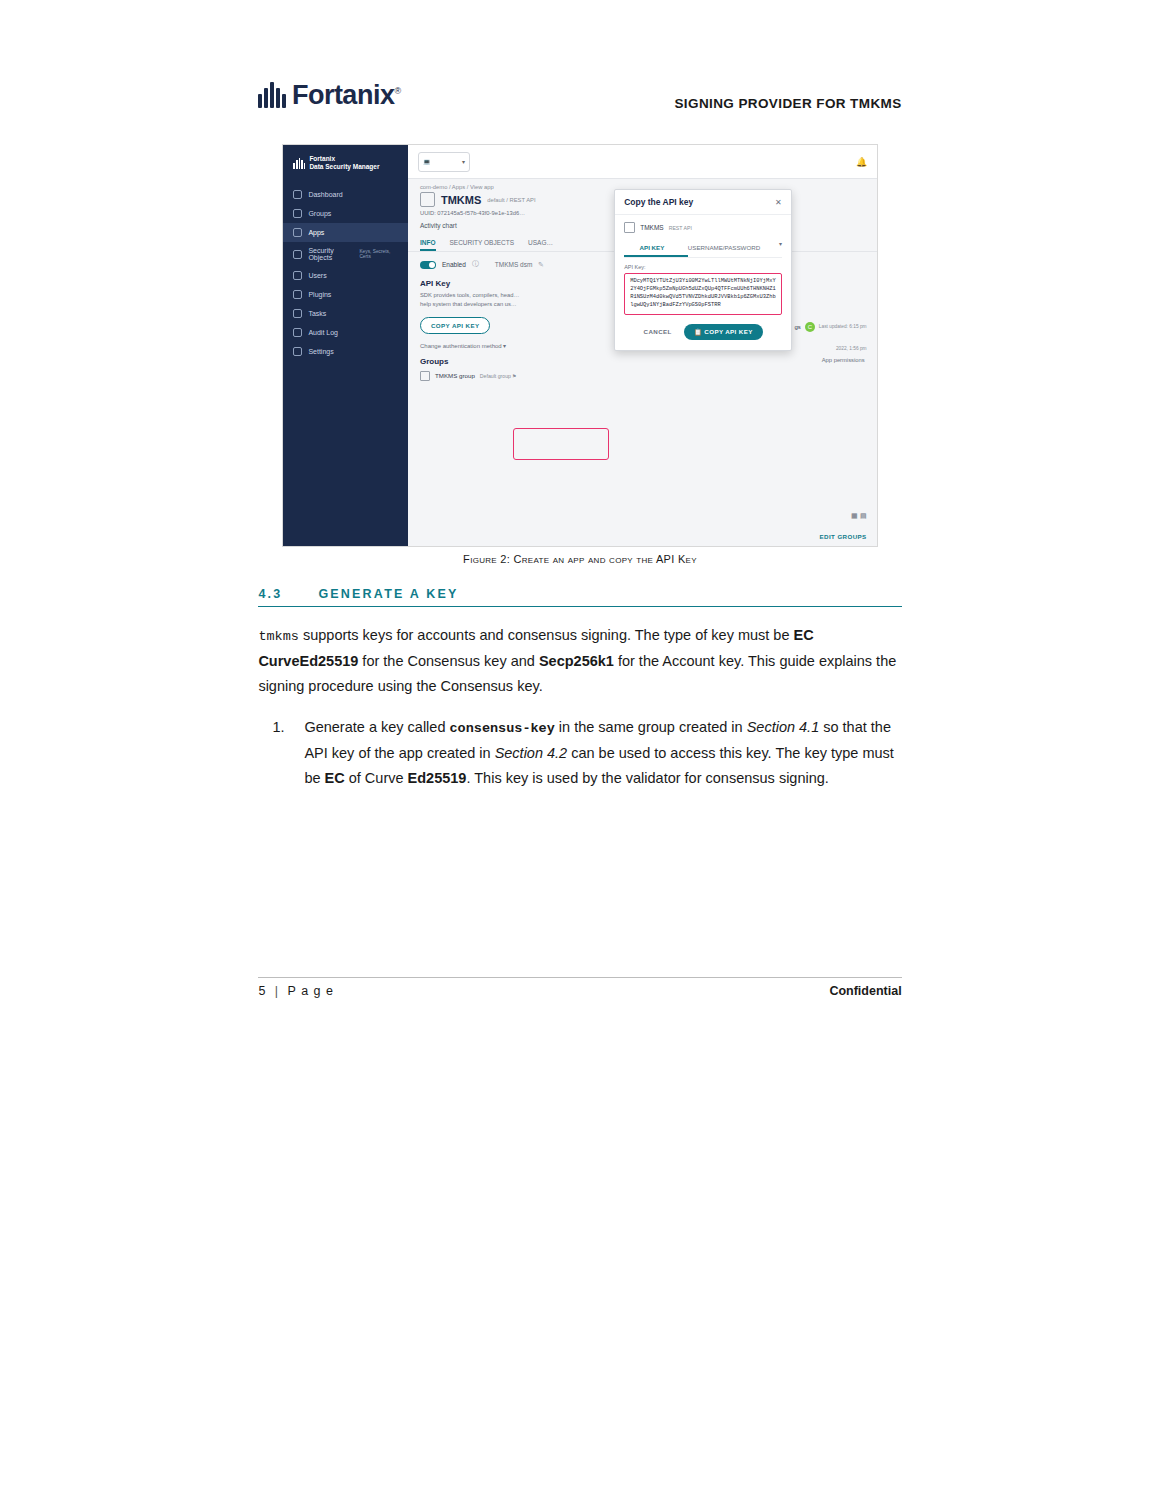Fortanix®
Signing Provider for TMKMS
Fortanix
Data Security Manager
Dashboard
Groups
Apps
Security ObjectsKeys, Secrets, Certs
Users
Plugins
Tasks
Audit Log
Settings
💻 ▾
🔔
com-demo / Apps / View app
TMKMS
default / REST API
UUID: 072145a5-f57b-43f0-9e1e-13d6…
Activity chart
INFO
SECURITY OBJECTS
USAG…
Enabled ⓘ TMKMS dsm ✎
API Key
SDK provides tools, compilers, head…
help system that developers can us…
COPY API KEY
Change authentication method ▾
Groups App permissions
TMKMS group Default group ⚑
▦ ▤
EDIT GROUPS
gs C Last updated: 6:15 pm
2022, 1:56 pm
Copy the API key
✕
TMKMS REST API
API KEY
USERNAME/PASSWORD
▾
API Key:
MDcyMTQ1YTUtZjU3Yi00M2YwLTllMWUtMTNkNjI0YjMxY2Y4OjFGMkp5ZmNpUGh5dUZxQUp4QTFFcmUUh6THNKNHZ1R1NSUzM4d0kwQVd5TVNVZDhkdURJVVBkb1p6ZGMxU3ZhblgwUQy1NYjBadFZzYVpGS0pFSTRR
CANCEL
📋 COPY API KEY
Figure 2: Create an app and copy the API Key
4.3 GENERATE A KEY
tmkms supports keys for accounts and consensus signing. The type of key must be EC CurveEd25519 for the Consensus key and Secp256k1 for the Account key. This guide explains the signing procedure using the Consensus key.
Generate a key called consensus-key in the same group created in Section 4.1 so that the API key of the app created in Section 4.2 can be used to access this key. The key type must be EC of Curve Ed25519. This key is used by the validator for consensus signing.
5 | P a g e
Confidential